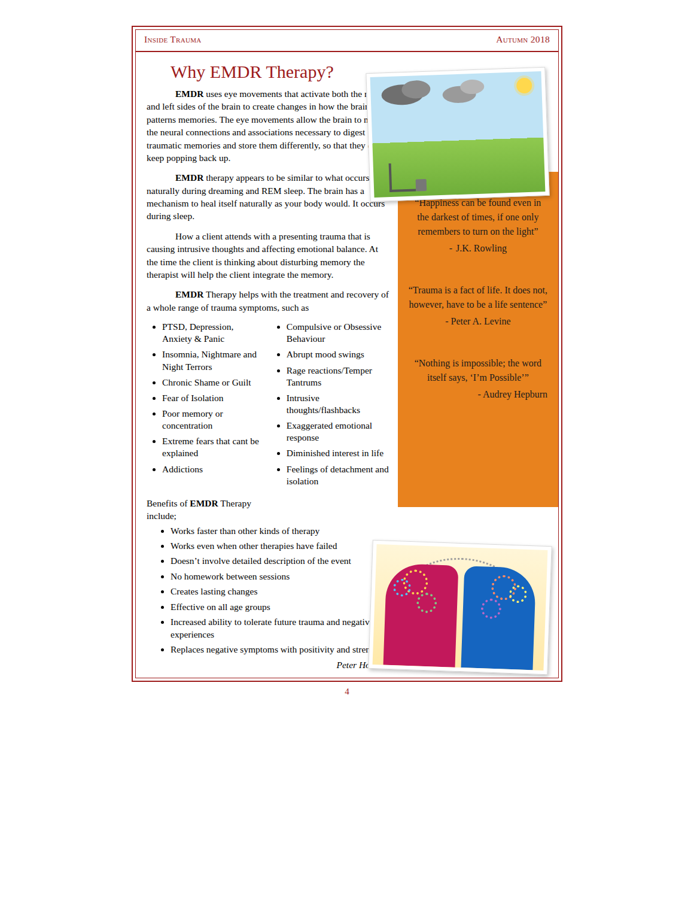Inside Trauma Autumn 2018
Why EMDR Therapy?
EMDR uses eye movements that activate both the right and left sides of the brain to create changes in how the brain patterns memories. The eye movements allow the brain to make the neural connections and associations necessary to digest traumatic memories and store them differently, so that they don’t keep popping back up.
EMDR therapy appears to be similar to what occurs naturally during dreaming and REM sleep. The brain has a mechanism to heal itself naturally as your body would. It occurs during sleep.
How a client attends with a presenting trauma that is causing intrusive thoughts and affecting emotional balance. At the time the client is thinking about disturbing memory the therapist will help the client integrate the memory.
EMDR Therapy helps with the treatment and recovery of a whole range of trauma symptoms, such as
PTSD, Depression, Anxiety & Panic
Insomnia, Nightmare and Night Terrors
Chronic Shame or Guilt
Fear of Isolation
Poor memory or concentration
Extreme fears that cant be explained
Addictions
Compulsive or Obsessive Behaviour
Abrupt mood swings
Rage reactions/Temper Tantrums
Intrusive thoughts/flashbacks
Exaggerated emotional response
Diminished interest in life
Feelings of detachment and isolation
Benefits of EMDR Therapy include;
Works faster than other kinds of therapy
Works even when other therapies have failed
Doesn’t involve detailed description of the event
No homework between sessions
Creates lasting changes
Effective on all age groups
Increased ability to tolerate future trauma and negative experiences
Replaces negative symptoms with positivity and strength
Peter Horton
“Happiness can be found even in the darkest of times, if one only remembers to turn on the light” -J.K. Rowling
“Trauma is a fact of life. It does not, however, have to be a life sentence” - Peter A. Levine
“Nothing is impossible; the word itself says, ‘I’m Possible’” - Audrey Hepburn
4